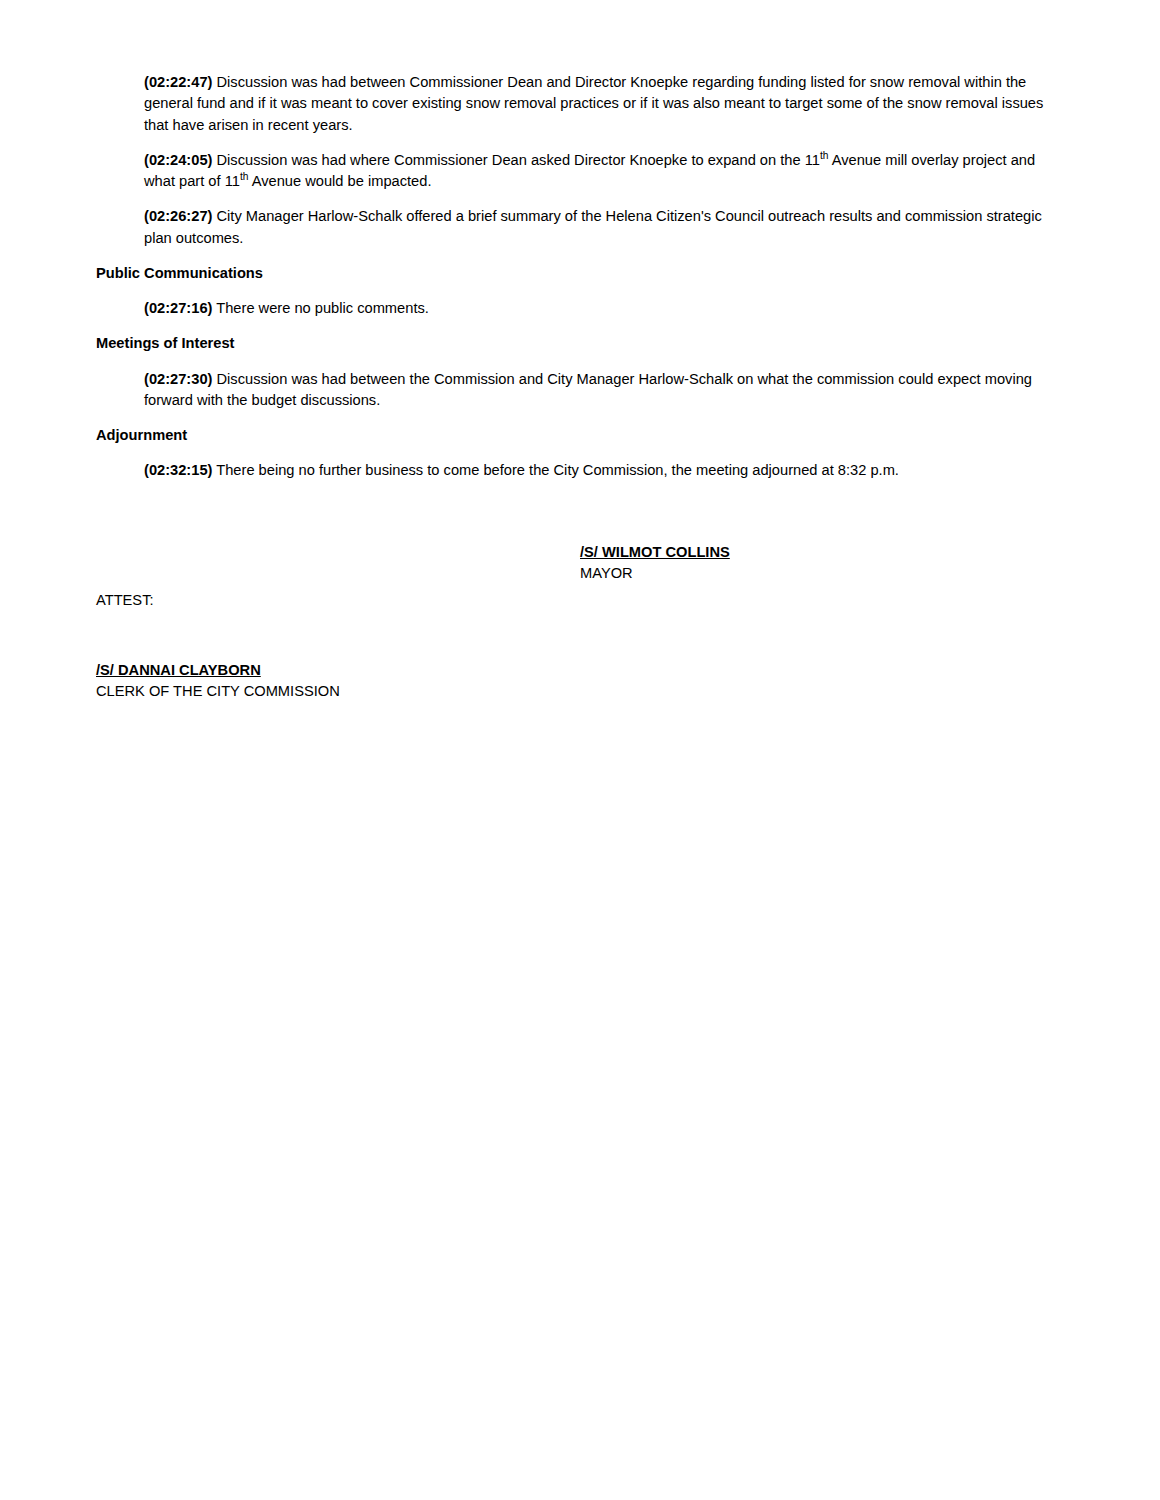(02:22:47) Discussion was had between Commissioner Dean and Director Knoepke regarding funding listed for snow removal within the general fund and if it was meant to cover existing snow removal practices or if it was also meant to target some of the snow removal issues that have arisen in recent years.
(02:24:05) Discussion was had where Commissioner Dean asked Director Knoepke to expand on the 11th Avenue mill overlay project and what part of 11th Avenue would be impacted.
(02:26:27) City Manager Harlow-Schalk offered a brief summary of the Helena Citizen's Council outreach results and commission strategic plan outcomes.
Public Communications
(02:27:16) There were no public comments.
Meetings of Interest
(02:27:30) Discussion was had between the Commission and City Manager Harlow-Schalk on what the commission could expect moving forward with the budget discussions.
Adjournment
(02:32:15) There being no further business to come before the City Commission, the meeting adjourned at 8:32 p.m.
/S/ WILMOT COLLINS
MAYOR
ATTEST:
/S/ DANNAI CLAYBORN
CLERK OF THE CITY COMMISSION